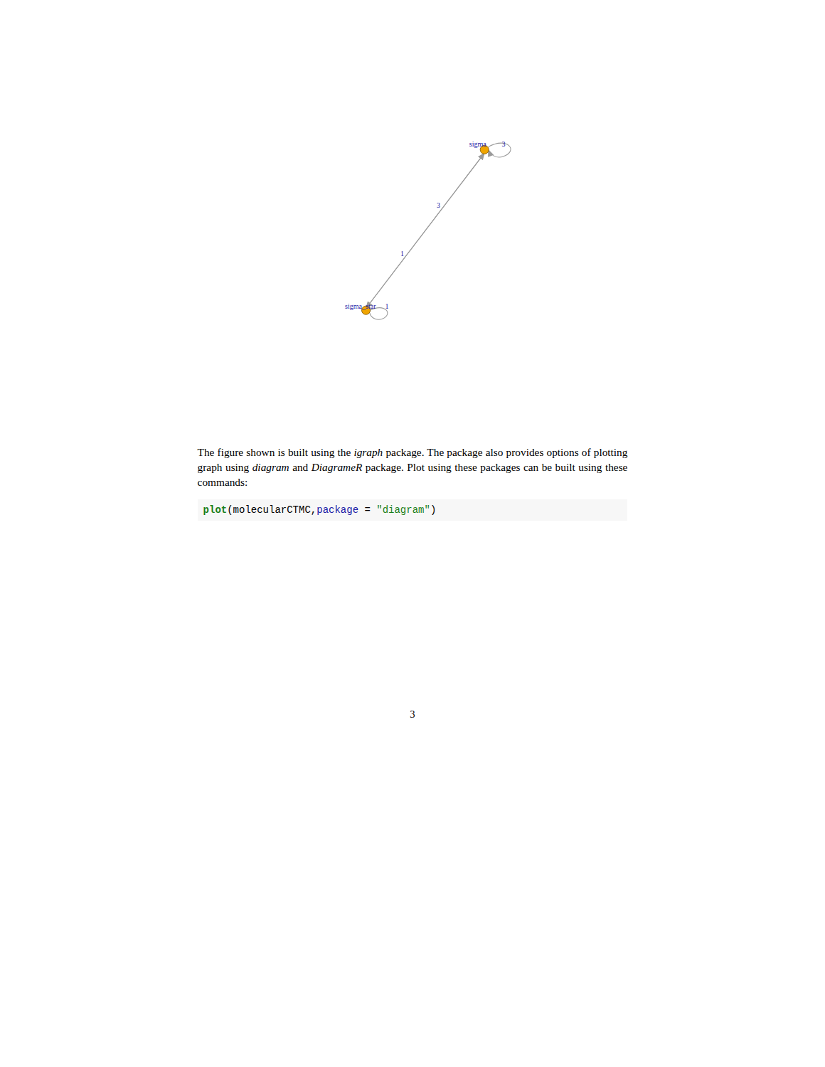sigma sigma_star 3 1 3 1
The figure shown is built using the igraph package. The package also provides options of plotting graph using diagram and DiagrameR package. Plot using these packages can be built using these commands:
plot(molecularCTMC, package = "diagram")
3